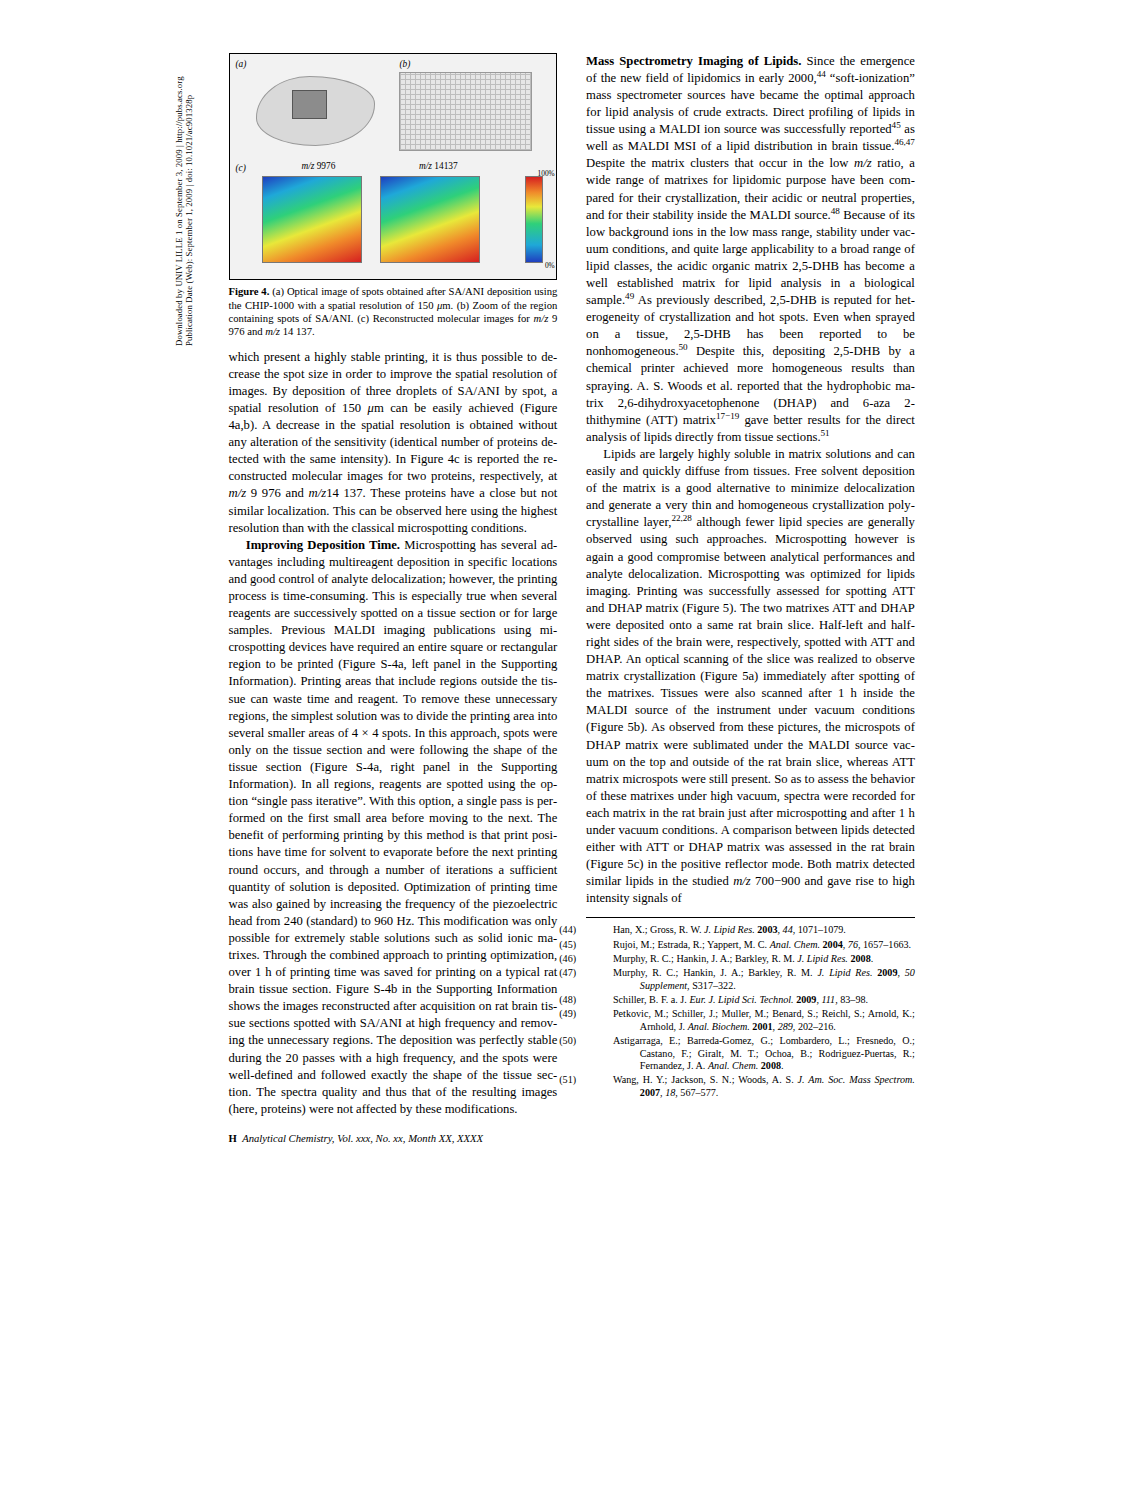Downloaded by UNIV LILLE 1 on September 3, 2009 | http://pubs.acs.org
Publication Date (Web): September 1, 2009 | doi: 10.1021/ac901328p
(a) (b) (c)
m/z 9976 m/z 14137
100% 0%
Figure 4. (a) Optical image of spots obtained after SA/ANI deposition using the CHIP-1000 with a spatial resolution of 150 μm. (b) Zoom of the region containing spots of SA/ANI. (c) Reconstructed molecular images for m/z 9 976 and m/z 14 137.
which present a highly stable printing, it is thus possible to decrease the spot size in order to improve the spatial resolution of images. By deposition of three droplets of SA/ANI by spot, a spatial resolution of 150 μm can be easily achieved (Figure 4a,b). A decrease in the spatial resolution is obtained without any alteration of the sensitivity (identical number of proteins detected with the same intensity). In Figure 4c is reported the reconstructed molecular images for two proteins, respectively, at m/z 9 976 and m/z14 137. These proteins have a close but not similar localization. This can be observed here using the highest resolution than with the classical microspotting conditions.
Improving Deposition Time. Microspotting has several advantages including multireagent deposition in specific locations and good control of analyte delocalization; however, the printing process is time-consuming. This is especially true when several reagents are successively spotted on a tissue section or for large samples. Previous MALDI imaging publications using microspotting devices have required an entire square or rectangular region to be printed (Figure S-4a, left panel in the Supporting Information). Printing areas that include regions outside the tissue can waste time and reagent. To remove these unnecessary regions, the simplest solution was to divide the printing area into several smaller areas of 4 × 4 spots. In this approach, spots were only on the tissue section and were following the shape of the tissue section (Figure S-4a, right panel in the Supporting Information). In all regions, reagents are spotted using the option “single pass iterative”. With this option, a single pass is performed on the first small area before moving to the next. The benefit of performing printing by this method is that print positions have time for solvent to evaporate before the next printing round occurs, and through a number of iterations a sufficient quantity of solution is deposited. Optimization of printing time was also gained by increasing the frequency of the piezoelectric head from 240 (standard) to 960 Hz. This modification was only possible for extremely stable solutions such as solid ionic matrixes. Through the combined approach to printing optimization, over 1 h of printing time was saved for printing on a typical rat brain tissue section. Figure S-4b in the Supporting Information shows the images reconstructed after acquisition on rat brain tissue sections spotted with SA/ANI at high frequency and removing the unnecessary regions. The deposition was perfectly stable during the 20 passes with a high frequency, and the spots were well-defined and followed exactly the shape of the tissue section. The spectra quality and thus that of the resulting images (here, proteins) were not affected by these modifications.
Mass Spectrometry Imaging of Lipids. Since the emergence of the new field of lipidomics in early 2000,44 “soft-ionization” mass spectrometer sources have became the optimal approach for lipid analysis of crude extracts. Direct profiling of lipids in tissue using a MALDI ion source was successfully reported45 as well as MALDI MSI of a lipid distribution in brain tissue.46,47 Despite the matrix clusters that occur in the low m/z ratio, a wide range of matrixes for lipidomic purpose have been compared for their crystallization, their acidic or neutral properties, and for their stability inside the MALDI source.48 Because of its low background ions in the low mass range, stability under vacuum conditions, and quite large applicability to a broad range of lipid classes, the acidic organic matrix 2,5-DHB has become a well established matrix for lipid analysis in a biological sample.49 As previously described, 2,5-DHB is reputed for heterogeneity of crystallization and hot spots. Even when sprayed on a tissue, 2,5-DHB has been reported to be nonhomogeneous.50 Despite this, depositing 2,5-DHB by a chemical printer achieved more homogeneous results than spraying. A. S. Woods et al. reported that the hydrophobic matrix 2,6-dihydroxyacetophenone (DHAP) and 6-aza 2-thithymine (ATT) matrix17−19 gave better results for the direct analysis of lipids directly from tissue sections.51
Lipids are largely highly soluble in matrix solutions and can easily and quickly diffuse from tissues. Free solvent deposition of the matrix is a good alternative to minimize delocalization and generate a very thin and homogeneous crystallization polycrystalline layer,22,28 although fewer lipid species are generally observed using such approaches. Microspotting however is again a good compromise between analytical performances and analyte delocalization. Microspotting was optimized for lipids imaging. Printing was successfully assessed for spotting ATT and DHAP matrix (Figure 5). The two matrixes ATT and DHAP were deposited onto a same rat brain slice. Half-left and half-right sides of the brain were, respectively, spotted with ATT and DHAP. An optical scanning of the slice was realized to observe matrix crystallization (Figure 5a) immediately after spotting of the matrixes. Tissues were also scanned after 1 h inside the MALDI source of the instrument under vacuum conditions (Figure 5b). As observed from these pictures, the microspots of DHAP matrix were sublimated under the MALDI source vacuum on the top and outside of the rat brain slice, whereas ATT matrix microspots were still present. So as to assess the behavior of these matrixes under high vacuum, spectra were recorded for each matrix in the rat brain just after microspotting and after 1 h under vacuum conditions. A comparison between lipids detected either with ATT or DHAP matrix was assessed in the rat brain (Figure 5c) in the positive reflector mode. Both matrix detected similar lipids in the studied m/z 700−900 and gave rise to high intensity signals of
Han, X.; Gross, R. W. J. Lipid Res. 2003, 44, 1071–1079.
Rujoi, M.; Estrada, R.; Yappert, M. C. Anal. Chem. 2004, 76, 1657–1663.
Murphy, R. C.; Hankin, J. A.; Barkley, R. M. J. Lipid Res. 2008.
Murphy, R. C.; Hankin, J. A.; Barkley, R. M. J. Lipid Res. 2009, 50 Supplement, S317–322.
Schiller, B. F. a. J. Eur. J. Lipid Sci. Technol. 2009, 111, 83–98.
Petkovic, M.; Schiller, J.; Muller, M.; Benard, S.; Reichl, S.; Arnold, K.; Arnhold, J. Anal. Biochem. 2001, 289, 202–216.
Astigarraga, E.; Barreda-Gomez, G.; Lombardero, L.; Fresnedo, O.; Castano, F.; Giralt, M. T.; Ochoa, B.; Rodriguez-Puertas, R.; Fernandez, J. A. Anal. Chem. 2008.
Wang, H. Y.; Jackson, S. N.; Woods, A. S. J. Am. Soc. Mass Spectrom. 2007, 18, 567–577.
H Analytical Chemistry, Vol. xxx, No. xx, Month XX, XXXX